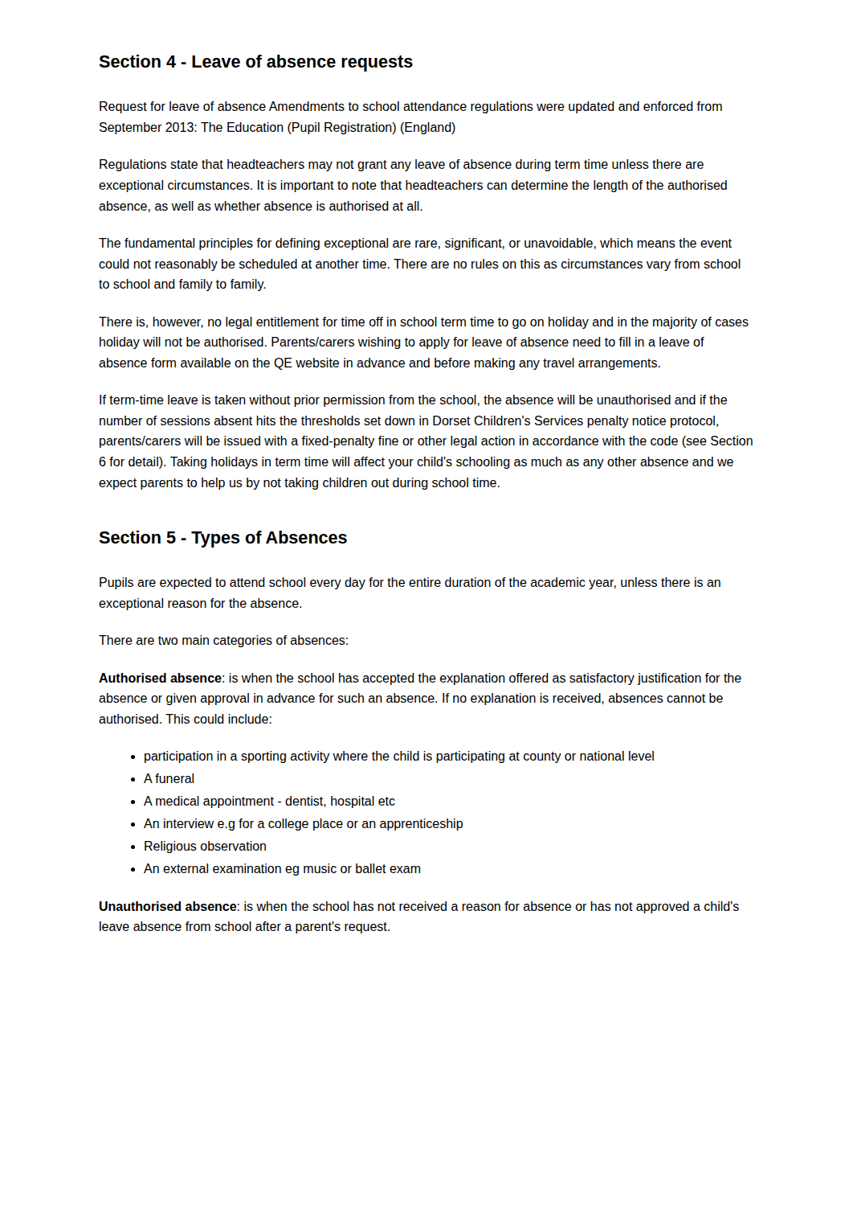Section 4 - Leave of absence requests
Request for leave of absence Amendments to school attendance regulations were updated and enforced from September 2013: The Education (Pupil Registration) (England)
Regulations state that headteachers may not grant any leave of absence during term time unless there are exceptional circumstances. It is important to note that headteachers can determine the length of the authorised absence, as well as whether absence is authorised at all.
The fundamental principles for defining exceptional are rare, significant, or unavoidable, which means the event could not reasonably be scheduled at another time. There are no rules on this as circumstances vary from school to school and family to family.
There is, however, no legal entitlement for time off in school term time to go on holiday and in the majority of cases holiday will not be authorised. Parents/carers wishing to apply for leave of absence need to fill in a leave of absence form available on the QE website in advance and before making any travel arrangements.
If term-time leave is taken without prior permission from the school, the absence will be unauthorised and if the number of sessions absent hits the thresholds set down in Dorset Children's Services penalty notice protocol, parents/carers will be issued with a fixed-penalty fine or other legal action in accordance with the code (see Section 6 for detail). Taking holidays in term time will affect your child's schooling as much as any other absence and we expect parents to help us by not taking children out during school time.
Section 5 - Types of Absences
Pupils are expected to attend school every day for the entire duration of the academic year, unless there is an exceptional reason for the absence.
There are two main categories of absences:
Authorised absence: is when the school has accepted the explanation offered as satisfactory justification for the absence or given approval in advance for such an absence. If no explanation is received, absences cannot be authorised. This could include:
participation in a sporting activity where the child is participating at county or national level
A funeral
A medical appointment - dentist, hospital etc
An interview e.g for a college place or an apprenticeship
Religious observation
An external examination eg music or ballet exam
Unauthorised absence: is when the school has not received a reason for absence or has not approved a child's leave absence from school after a parent's request.